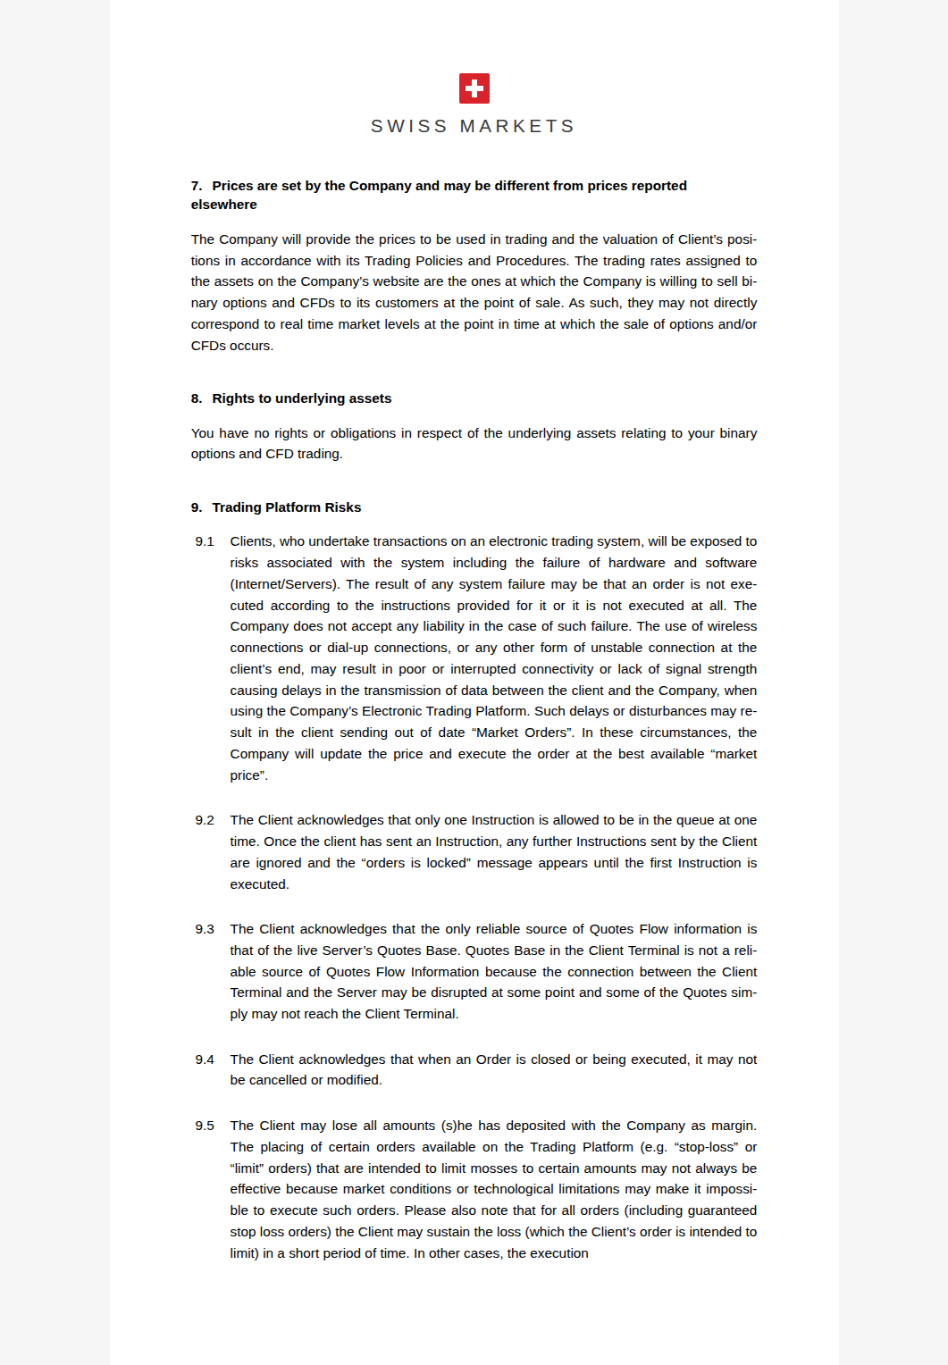SWISS MARKETS
7. Prices are set by the Company and may be different from prices reported elsewhere
The Company will provide the prices to be used in trading and the valuation of Client’s positions in accordance with its Trading Policies and Procedures. The trading rates assigned to the assets on the Company’s website are the ones at which the Company is willing to sell binary options and CFDs to its customers at the point of sale. As such, they may not directly correspond to real time market levels at the point in time at which the sale of options and/or CFDs occurs.
8. Rights to underlying assets
You have no rights or obligations in respect of the underlying assets relating to your binary options and CFD trading.
9. Trading Platform Risks
9.1
Clients, who undertake transactions on an electronic trading system, will be exposed to risks associated with the system including the failure of hardware and software (Internet/Servers). The result of any system failure may be that an order is not executed according to the instructions provided for it or it is not executed at all. The Company does not accept any liability in the case of such failure. The use of wireless connections or dial-up connections, or any other form of unstable connection at the client’s end, may result in poor or interrupted connectivity or lack of signal strength causing delays in the transmission of data between the client and the Company, when using the Company’s Electronic Trading Platform. Such delays or disturbances may result in the client sending out of date “Market Orders”. In these circumstances, the Company will update the price and execute the order at the best available “market price”.
9.2
The Client acknowledges that only one Instruction is allowed to be in the queue at one time. Once the client has sent an Instruction, any further Instructions sent by the Client are ignored and the “orders is locked” message appears until the first Instruction is executed.
9.3
The Client acknowledges that the only reliable source of Quotes Flow information is that of the live Server’s Quotes Base. Quotes Base in the Client Terminal is not a reliable source of Quotes Flow Information because the connection between the Client Terminal and the Server may be disrupted at some point and some of the Quotes simply may not reach the Client Terminal.
9.4
The Client acknowledges that when an Order is closed or being executed, it may not be cancelled or modified.
9.5
The Client may lose all amounts (s)he has deposited with the Company as margin. The placing of certain orders available on the Trading Platform (e.g. “stop-loss” or “limit” orders) that are intended to limit mosses to certain amounts may not always be effective because market conditions or technological limitations may make it impossible to execute such orders. Please also note that for all orders (including guaranteed stop loss orders) the Client may sustain the loss (which the Client’s order is intended to limit) in a short period of time. In other cases, the execution